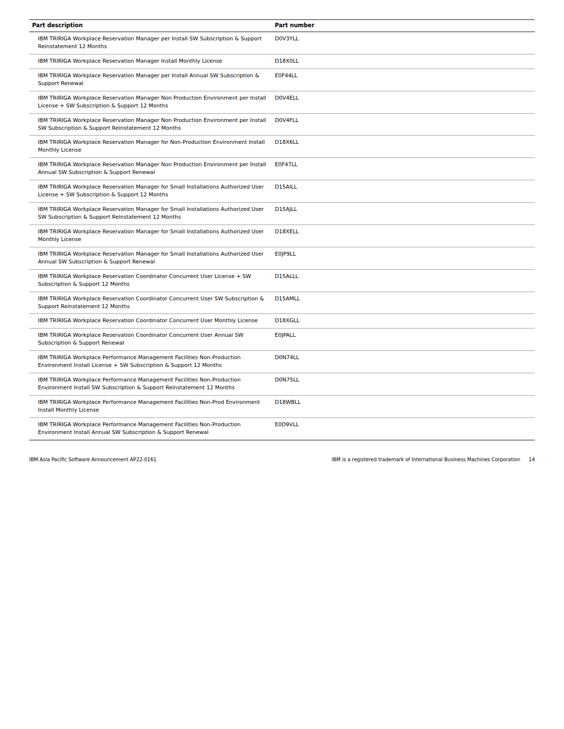| Part description | Part number |
| --- | --- |
| IBM TRIRIGA Workplace Reservation Manager per Install SW Subscription & Support Reinstatement 12 Months | D0V3YLL |
| IBM TRIRIGA Workplace Reservation Manager Install Monthly License | D18X0LL |
| IBM TRIRIGA Workplace Reservation Manager per Install Annual SW Subscription & Support Renewal | E0F44LL |
| IBM TRIRIGA Workplace Reservation Manager Non Production Environment per Install License + SW Subscription & Support 12 Months | D0V4ELL |
| IBM TRIRIGA Workplace Reservation Manager Non Production Environment per Install SW Subscription & Support Reinstatement 12 Months | D0V4FLL |
| IBM TRIRIGA Workplace Reservation Manager for Non-Production Environment Install Monthly License | D18X6LL |
| IBM TRIRIGA Workplace Reservation Manager Non Production Environment per Install Annual SW Subscription & Support Renewal | E0F47LL |
| IBM TRIRIGA Workplace Reservation Manager for Small Installations Authorized User License + SW Subscription & Support 12 Months | D15AILL |
| IBM TRIRIGA Workplace Reservation Manager for Small Installations Authorized User SW Subscription & Support Reinstatement 12 Months | D15AJLL |
| IBM TRIRIGA Workplace Reservation Manager for Small Installations Authorized User Monthly License | D18XELL |
| IBM TRIRIGA Workplace Reservation Manager for Small Installations Authorized User Annual SW Subscription & Support Renewal | E0JP9LL |
| IBM TRIRIGA Workplace Reservation Coordinator Concurrent User License + SW Subscription & Support 12 Months | D15ALLL |
| IBM TRIRIGA Workplace Reservation Coordinator Concurrent User SW Subscription & Support Reinstatement 12 Months | D15AMLL |
| IBM TRIRIGA Workplace Reservation Coordinator Concurrent User Monthly License | D18XGLL |
| IBM TRIRIGA Workplace Reservation Coordinator Concurrent User Annual SW Subscription & Support Renewal | E0JPALL |
| IBM TRIRIGA Workplace Performance Management Facilities Non-Production Environment Install License + SW Subscription & Support 12 Months | D0N74LL |
| IBM TRIRIGA Workplace Performance Management Facilities Non-Production Environment Install SW Subscription & Support Reinstatement 12 Months | D0N75LL |
| IBM TRIRIGA Workplace Performance Management Facilities Non-Prod Environment Install Monthly License | D18WBLL |
| IBM TRIRIGA Workplace Performance Management Facilities Non-Production Environment Install Annual SW Subscription & Support Renewal | E0D9VLL |
IBM Asia Pacific Software Announcement AP22-0161
IBM is a registered trademark of International Business Machines Corporation 14